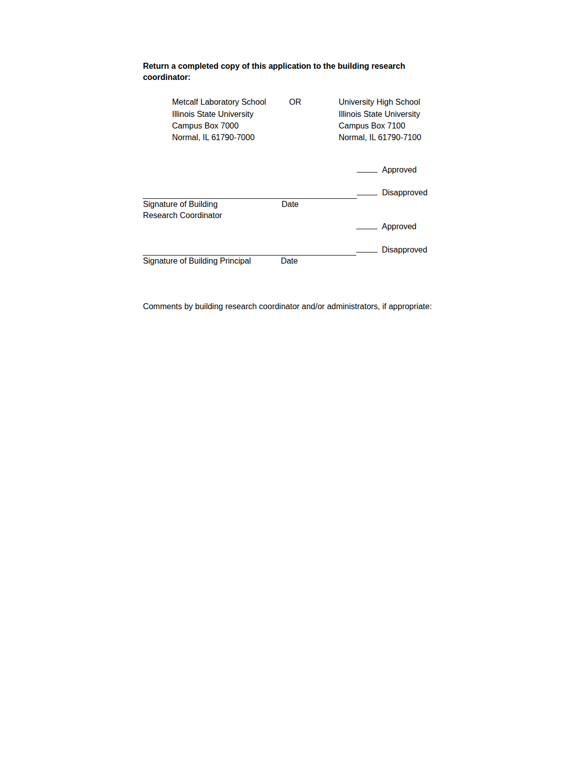Return a completed copy of this application to the building research coordinator:
| Metcalf Laboratory School | OR | University High School |
| Illinois State University | | Illinois State University |
| Campus Box 7000 | | Campus Box 7100 |
| Normal, IL 61790-7000 | | Normal, IL 61790-7100 |
| | Approved Disapproved |
| / Signature of Building / Date / / Research Coordinator / / | |
| | Approved Disapproved |
| / Signature of Building Principal / Date / | |
Comments by building research coordinator and/or administrators, if appropriate: